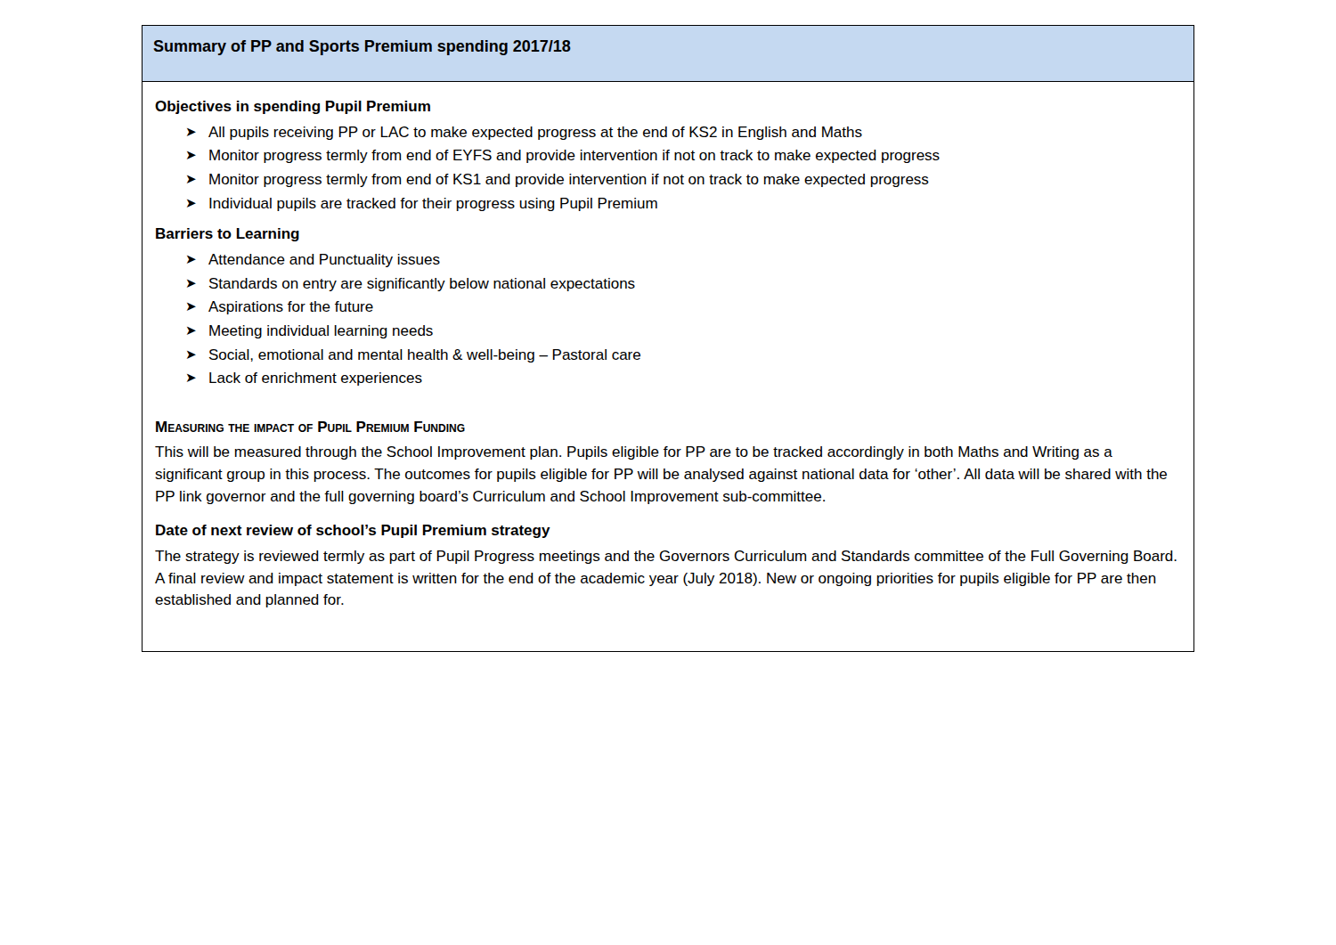Summary of PP and Sports Premium spending 2017/18
Objectives in spending Pupil Premium
All pupils receiving PP or LAC to make expected progress at the end of KS2 in English and Maths
Monitor progress termly from end of EYFS and provide intervention if not on track to make expected progress
Monitor progress termly from end of KS1 and provide intervention if not on track to make expected progress
Individual pupils are tracked for their progress using Pupil Premium
Barriers to Learning
Attendance and Punctuality issues
Standards on entry are significantly below national expectations
Aspirations for the future
Meeting individual learning needs
Social, emotional and mental health & well-being – Pastoral care
Lack of enrichment experiences
Measuring the impact of Pupil Premium Funding
This will be measured through the School Improvement plan. Pupils eligible for PP are to be tracked accordingly in both Maths and Writing as a significant group in this process. The outcomes for pupils eligible for PP will be analysed against national data for ‘other’. All data will be shared with the PP link governor and the full governing board’s Curriculum and School Improvement sub-committee.
Date of next review of school’s Pupil Premium strategy
The strategy is reviewed termly as part of Pupil Progress meetings and the Governors Curriculum and Standards committee of the Full Governing Board. A final review and impact statement is written for the end of the academic year (July 2018). New or ongoing priorities for pupils eligible for PP are then established and planned for.